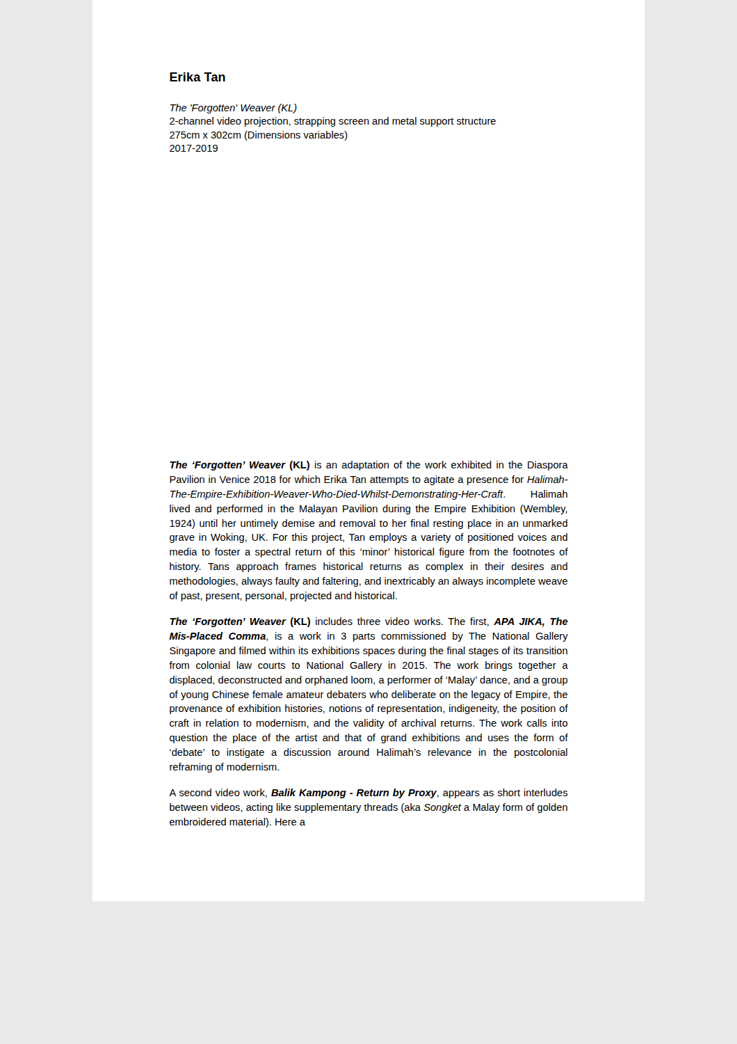Erika Tan
The 'Forgotten' Weaver (KL)
2-channel video projection, strapping screen and metal support structure
275cm x 302cm (Dimensions variables)
2017-2019
The ‘Forgotten’ Weaver (KL) is an adaptation of the work exhibited in the Diaspora Pavilion in Venice 2018 for which Erika Tan attempts to agitate a presence for Halimah-The-Empire-Exhibition-Weaver-Who-Died-Whilst-Demonstrating-Her-Craft. Halimah lived and performed in the Malayan Pavilion during the Empire Exhibition (Wembley, 1924) until her untimely demise and removal to her final resting place in an unmarked grave in Woking, UK. For this project, Tan employs a variety of positioned voices and media to foster a spectral return of this ‘minor’ historical figure from the footnotes of history. Tans approach frames historical returns as complex in their desires and methodologies, always faulty and faltering, and inextricably an always incomplete weave of past, present, personal, projected and historical.
The ‘Forgotten’ Weaver (KL) includes three video works. The first, APA JIKA, The Mis-Placed Comma, is a work in 3 parts commissioned by The National Gallery Singapore and filmed within its exhibitions spaces during the final stages of its transition from colonial law courts to National Gallery in 2015. The work brings together a displaced, deconstructed and orphaned loom, a performer of ‘Malay’ dance, and a group of young Chinese female amateur debaters who deliberate on the legacy of Empire, the provenance of exhibition histories, notions of representation, indigeneity, the position of craft in relation to modernism, and the validity of archival returns. The work calls into question the place of the artist and that of grand exhibitions and uses the form of ‘debate’ to instigate a discussion around Halimah’s relevance in the postcolonial reframing of modernism.
A second video work, Balik Kampong - Return by Proxy, appears as short interludes between videos, acting like supplementary threads (aka Songket a Malay form of golden embroidered material). Here a